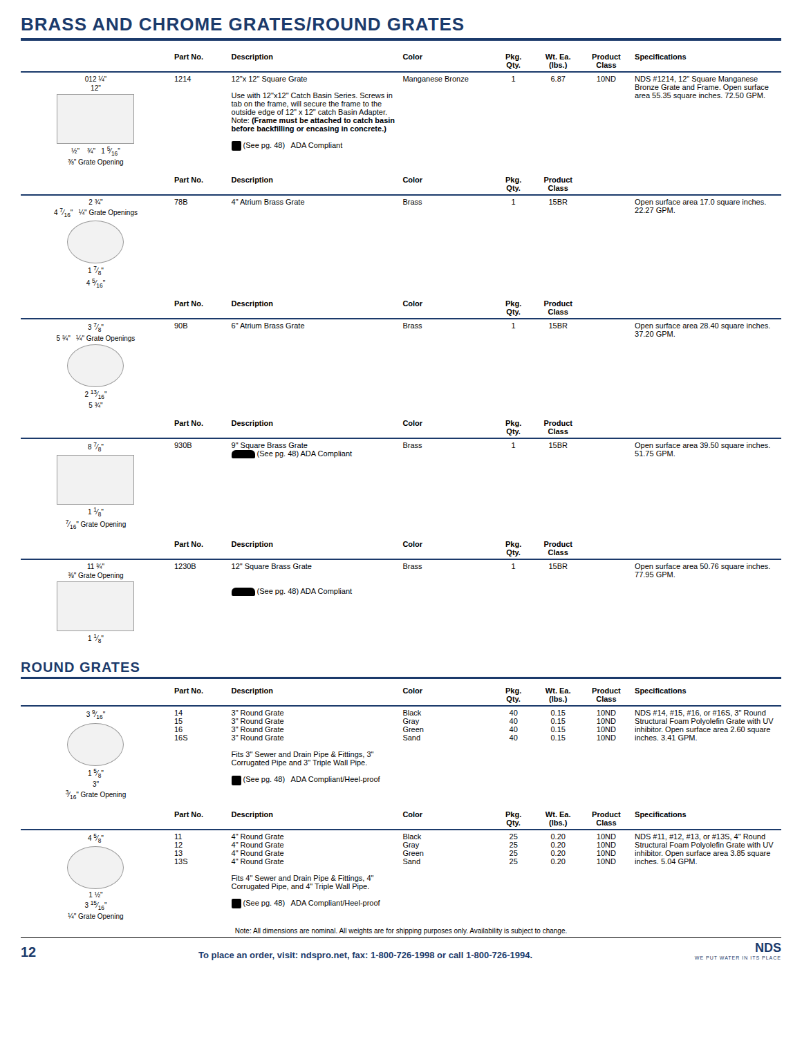BRASS AND CHROME GRATES/ROUND GRATES
| | Part No. | Description | Color | Pkg. Qty. | Wt. Ea. (lbs.) | Product Class | Specifications |
| --- | --- | --- | --- | --- | --- | --- | --- |
| 012 ¼" 12" ½" ¾" 1 5 ⁄ 16 " ⅜" Grate Opening | 1214 | 12"x 12" Square Grate Use with 12"x12" Catch Basin Series. Screws in tab on the frame, will secure the frame to the outside edge of 12" x 12" catch Basin Adapter. Note: (Frame must be attached to catch basin before backfilling or encasing in concrete.) (See pg. 48) ADA Compliant | Manganese Bronze | 1 | 6.87 | 10ND | NDS #1214, 12" Square Manganese Bronze Grate and Frame. Open surface area 55.35 square inches. 72.50 GPM. |
| | Part No. | Description | Color | Pkg. Qty. | Product Class | | |
| 2 ¾" 4 7 ⁄ 16 " ¼" Grate Openings 1 7 ⁄ 8 " 4 5 ⁄ 16 " | 78B | 4" Atrium Brass Grate | Brass | 1 | 15BR | | Open surface area 17.0 square inches. 22.27 GPM. |
| | Part No. | Description | Color | Pkg. Qty. | Product Class | | |
| 3 7 ⁄ 8 " 5 ¾" ¼" Grate Openings 2 13 ⁄ 16 " 5 ¾" | 90B | 6" Atrium Brass Grate | Brass | 1 | 15BR | | Open surface area 28.40 square inches. 37.20 GPM. |
| | Part No. | Description | Color | Pkg. Qty. | Product Class | | |
| 8 7 ⁄ 8 " 1 1 ⁄ 8 " 7 ⁄ 16 " Grate Opening | 930B | 9" Square Brass Grate (See pg. 48) ADA Compliant | Brass | 1 | 15BR | | Open surface area 39.50 square inches. 51.75 GPM. |
| | Part No. | Description | Color | Pkg. Qty. | Product Class | | |
| 11 ¾" ⅜" Grate Opening 1 1 ⁄ 8 " | 1230B | 12" Square Brass Grate (See pg. 48) ADA Compliant | Brass | 1 | 15BR | | Open surface area 50.76 square inches. 77.95 GPM. |
ROUND GRATES
| | Part No. | Description | Color | Pkg. Qty. | Wt. Ea. (lbs.) | Product Class | Specifications |
| --- | --- | --- | --- | --- | --- | --- | --- |
| 3 9 ⁄ 16 " 1 5 ⁄ 8 " 3" 3 ⁄ 16 " Grate Opening | 14 15 16 16S | 3" Round Grate 3" Round Grate 3" Round Grate 3" Round Grate Fits 3" Sewer and Drain Pipe & Fittings, 3" Corrugated Pipe and 3" Triple Wall Pipe. (See pg. 48) ADA Compliant/Heel-proof | Black Gray Green Sand | 40 40 40 40 | 0.15 0.15 0.15 0.15 | 10ND 10ND 10ND 10ND | NDS #14, #15, #16, or #16S, 3" Round Structural Foam Polyolefin Grate with UV inhibitor. Open surface area 2.60 square inches. 3.41 GPM. |
| | Part No. | Description | Color | Pkg. Qty. | Wt. Ea. (lbs.) | Product Class | Specifications |
| 4 5 ⁄ 8 " 1 ½" 3 15 ⁄ 16 " ¼" Grate Opening | 11 12 13 13S | 4" Round Grate 4" Round Grate 4" Round Grate 4" Round Grate Fits 4" Sewer and Drain Pipe & Fittings, 4" Corrugated Pipe, and 4" Triple Wall Pipe. (See pg. 48) ADA Compliant/Heel-proof | Black Gray Green Sand | 25 25 25 25 | 0.20 0.20 0.20 0.20 | 10ND 10ND 10ND 10ND | NDS #11, #12, #13, or #13S, 4" Round Structural Foam Polyolefin Grate with UV inhibitor. Open surface area 3.85 square inches. 5.04 GPM. |
Note: All dimensions are nominal. All weights are for shipping purposes only. Availability is subject to change.
12
To place an order, visit: ndspro.net, fax: 1-800-726-1998 or call 1-800-726-1994.
NDSWE PUT WATER IN ITS PLACE